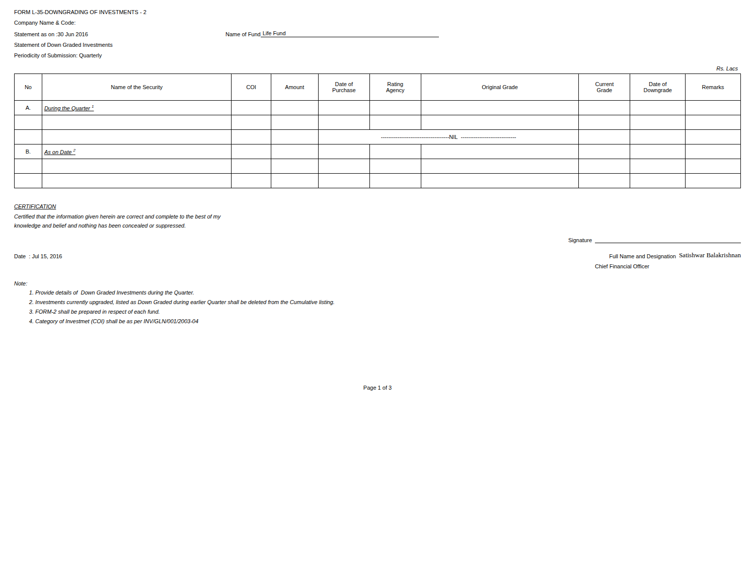FORM L-35-DOWNGRADING OF INVESTMENTS - 2
Company Name & Code:
Statement as on :30 Jun 2016
Name of Fund
Life Fund
Statement of Down Graded Investments
Periodicity of Submission: Quarterly
Rs. Lacs
| No | Name of the Security | COI | Amount | Date of Purchase | Rating Agency | Original Grade | Current Grade | Date of Downgrade | Remarks |
| --- | --- | --- | --- | --- | --- | --- | --- | --- | --- |
| A. | During the Quarter 1 | | | | | | | | |
| | | | | -------------------------------------NIL ------------------------------ | | | |
| B. | As on Date 2 | | | | | | | | |
CERTIFICATION
Certified that the information given herein are correct and complete to the best of my
knowledge and belief and nothing has been concealed or suppressed.
Signature
Date : Jul 15, 2016
Full Name and Designation
Satishwar Balakrishnan
Chief Financial Officer
Note:
Provide details of Down Graded Investments during the Quarter.
Investments currently upgraded, listed as Down Graded during earlier Quarter shall be deleted from the Cumulative listing.
FORM-2 shall be prepared in respect of each fund.
Category of Investmet (COI) shall be as per INV/GLN/001/2003-04
Page 1 of 3